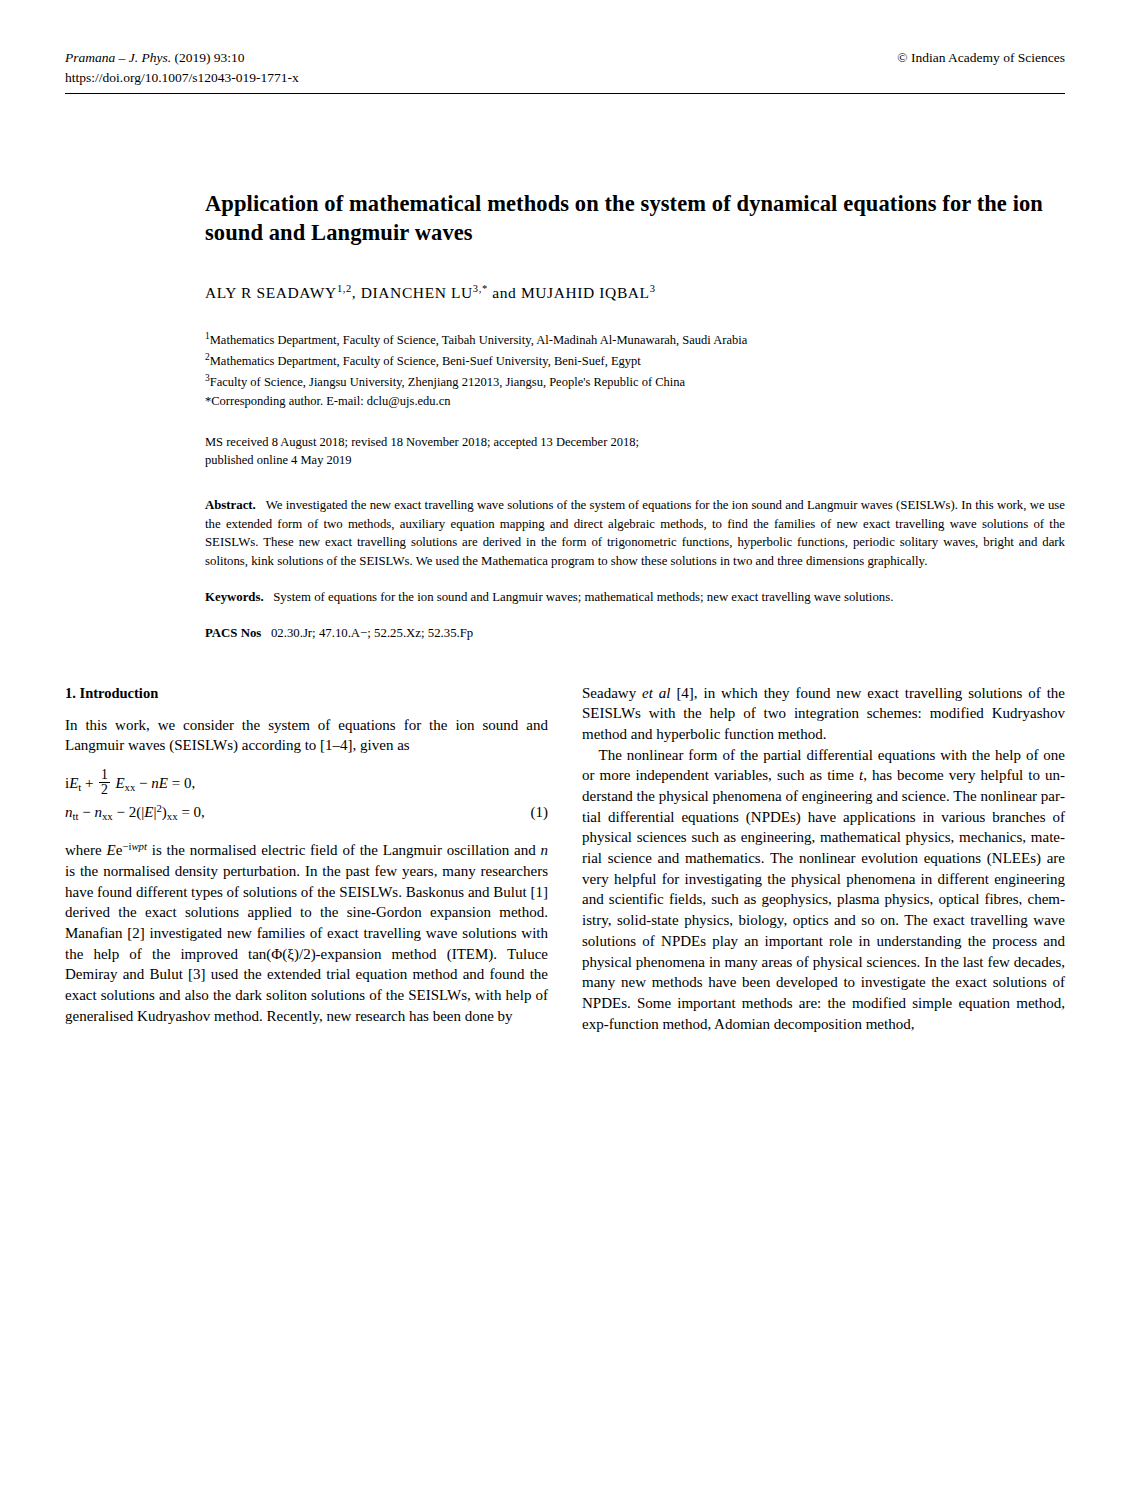Pramana – J. Phys. (2019) 93:10
https://doi.org/10.1007/s12043-019-1771-x
© Indian Academy of Sciences
Application of mathematical methods on the system of dynamical equations for the ion sound and Langmuir waves
ALY R SEADAWY1,2, DIANCHEN LU3,* and MUJAHID IQBAL3
1Mathematics Department, Faculty of Science, Taibah University, Al-Madinah Al-Munawarah, Saudi Arabia
2Mathematics Department, Faculty of Science, Beni-Suef University, Beni-Suef, Egypt
3Faculty of Science, Jiangsu University, Zhenjiang 212013, Jiangsu, People's Republic of China
*Corresponding author. E-mail: dclu@ujs.edu.cn
MS received 8 August 2018; revised 18 November 2018; accepted 13 December 2018;
published online 4 May 2019
Abstract. We investigated the new exact travelling wave solutions of the system of equations for the ion sound and Langmuir waves (SEISLWs). In this work, we use the extended form of two methods, auxiliary equation mapping and direct algebraic methods, to find the families of new exact travelling wave solutions of the SEISLWs. These new exact travelling solutions are derived in the form of trigonometric functions, hyperbolic functions, periodic solitary waves, bright and dark solitons, kink solutions of the SEISLWs. We used the Mathematica program to show these solutions in two and three dimensions graphically.
Keywords. System of equations for the ion sound and Langmuir waves; mathematical methods; new exact travelling wave solutions.
PACS Nos 02.30.Jr; 47.10.A−; 52.25.Xz; 52.35.Fp
1. Introduction
In this work, we consider the system of equations for the ion sound and Langmuir waves (SEISLWs) according to [1–4], given as
iEt + 12 Exx − nE = 0, ntt − nxx − 2(|E|2) xx = 0, (1)
where Ee−iwpt is the normalised electric field of the Langmuir oscillation and n is the normalised density perturbation. In the past few years, many researchers have found different types of solutions of the SEISLWs. Baskonus and Bulut [1] derived the exact solutions applied to the sine-Gordon expansion method. Manafian [2] investigated new families of exact travelling wave solutions with the help of the improved tan(Φ(ξ)/2)-expansion method (ITEM). Tuluce Demiray and Bulut [3] used the extended trial equation method and found the exact solutions and also the dark soliton solutions of the SEISLWs, with help of generalised Kudryashov method. Recently, new research has been done by
Seadawy et al [4], in which they found new exact travelling solutions of the SEISLWs with the help of two integration schemes: modified Kudryashov method and hyperbolic function method.
The nonlinear form of the partial differential equations with the help of one or more independent variables, such as time t, has become very helpful to understand the physical phenomena of engineering and science. The nonlinear partial differential equations (NPDEs) have applications in various branches of physical sciences such as engineering, mathematical physics, mechanics, material science and mathematics. The nonlinear evolution equations (NLEEs) are very helpful for investigating the physical phenomena in different engineering and scientific fields, such as geophysics, plasma physics, optical fibres, chemistry, solid-state physics, biology, optics and so on. The exact travelling wave solutions of NPDEs play an important role in understanding the process and physical phenomena in many areas of physical sciences. In the last few decades, many new methods have been developed to investigate the exact solutions of NPDEs. Some important methods are: the modified simple equation method, exp-function method, Adomian decomposition method,